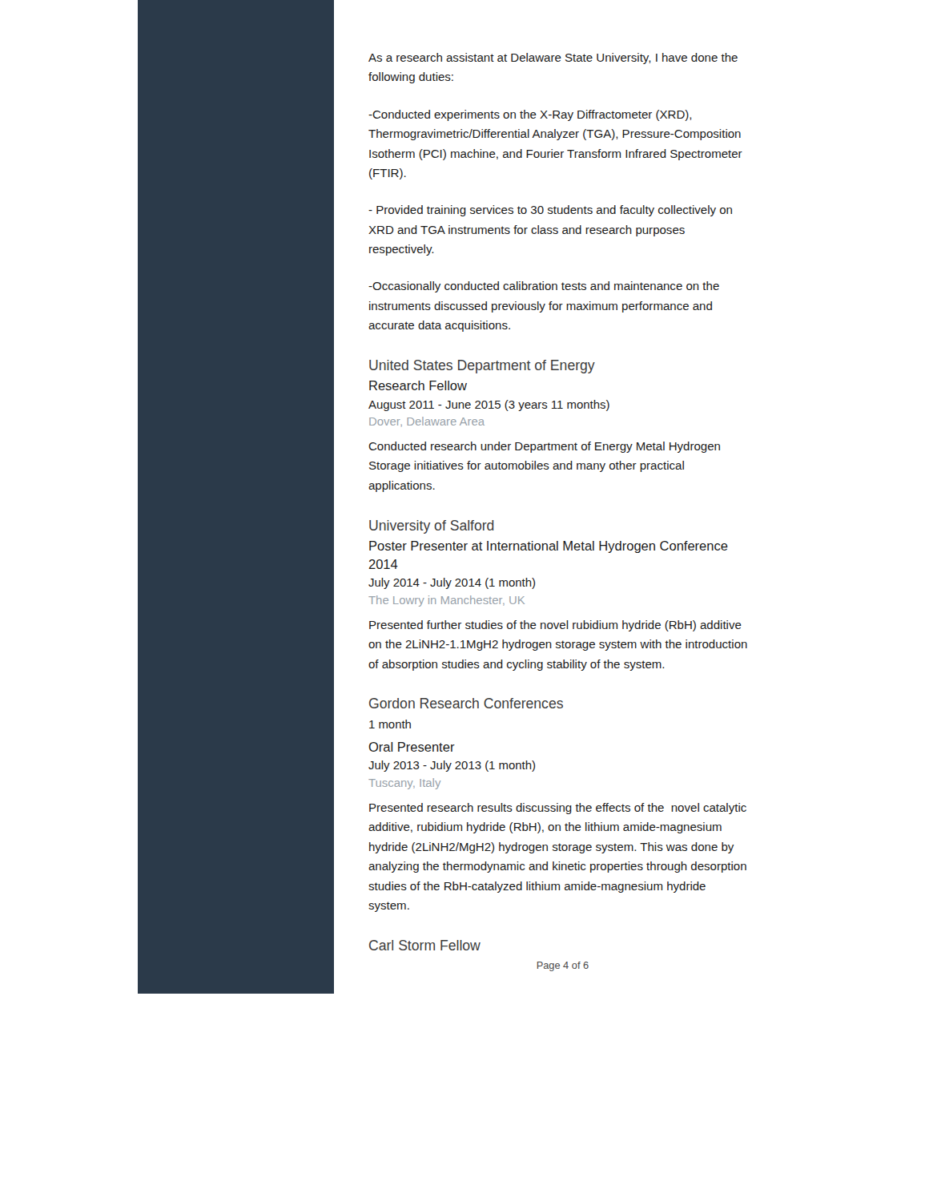As a research assistant at Delaware State University, I have done the following duties:
-Conducted experiments on the X-Ray Diffractometer (XRD), Thermogravimetric/Differential Analyzer (TGA), Pressure-Composition Isotherm (PCI) machine, and Fourier Transform Infrared Spectrometer (FTIR).
- Provided training services to 30 students and faculty collectively on XRD and TGA instruments for class and research purposes respectively.
-Occasionally conducted calibration tests and maintenance on the instruments discussed previously for maximum performance and accurate data acquisitions.
United States Department of Energy
Research Fellow
August 2011 - June 2015 (3 years 11 months)
Dover, Delaware Area
Conducted research under Department of Energy Metal Hydrogen Storage initiatives for automobiles and many other practical applications.
University of Salford
Poster Presenter at International Metal Hydrogen Conference 2014
July 2014 - July 2014 (1 month)
The Lowry in Manchester, UK
Presented further studies of the novel rubidium hydride (RbH) additive on the 2LiNH2-1.1MgH2 hydrogen storage system with the introduction of absorption studies and cycling stability of the system.
Gordon Research Conferences
1 month
Oral Presenter
July 2013 - July 2013 (1 month)
Tuscany, Italy
Presented research results discussing the effects of the novel catalytic additive, rubidium hydride (RbH), on the lithium amide-magnesium hydride (2LiNH2/MgH2) hydrogen storage system. This was done by analyzing the thermodynamic and kinetic properties through desorption studies of the RbH-catalyzed lithium amide-magnesium hydride system.
Carl Storm Fellow
Page 4 of 6